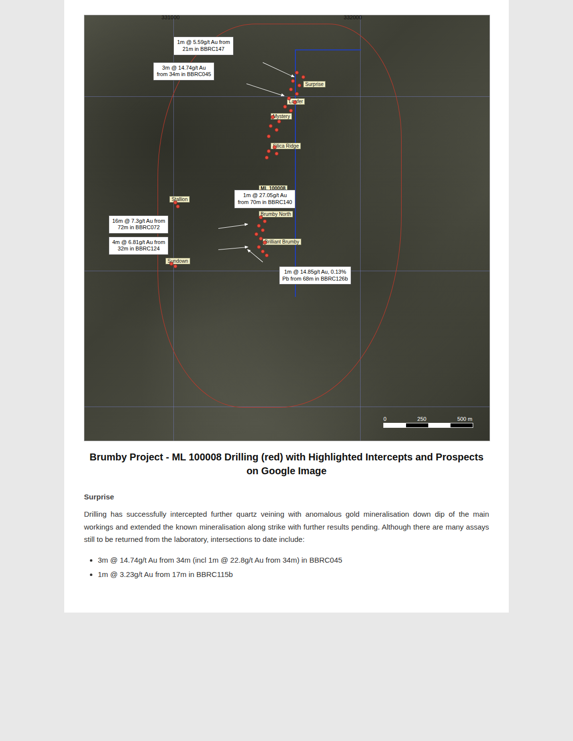331000
332000
7759000
7758000
7757000
1m @ 5.59g/t Au from
21m in BBRC147
3m @ 14.74g/t Au
from 34m in BBRC045
Surprise
Loafer
Mystery
Silica Ridge
ML 100008
Stallion
Brumby North
Brilliant Brumby
Sundown
1m @ 27.05g/t Au
from 70m in BBRC140
16m @ 7.3g/t Au from
72m in BBRC072
4m @ 6.81g/t Au from
32m in BBRC124
1m @ 14.85g/t Au, 0.13%
Pb from 68m in BBRC126b
0250500 m
Brumby Project - ML 100008 Drilling (red) with Highlighted Intercepts and Prospects on Google Image
Surprise
Drilling has successfully intercepted further quartz veining with anomalous gold mineralisation down dip of the main workings and extended the known mineralisation along strike with further results pending. Although there are many assays still to be returned from the laboratory, intersections to date include:
3m @ 14.74g/t Au from 34m (incl 1m @ 22.8g/t Au from 34m) in BBRC045
1m @ 3.23g/t Au from 17m in BBRC115b